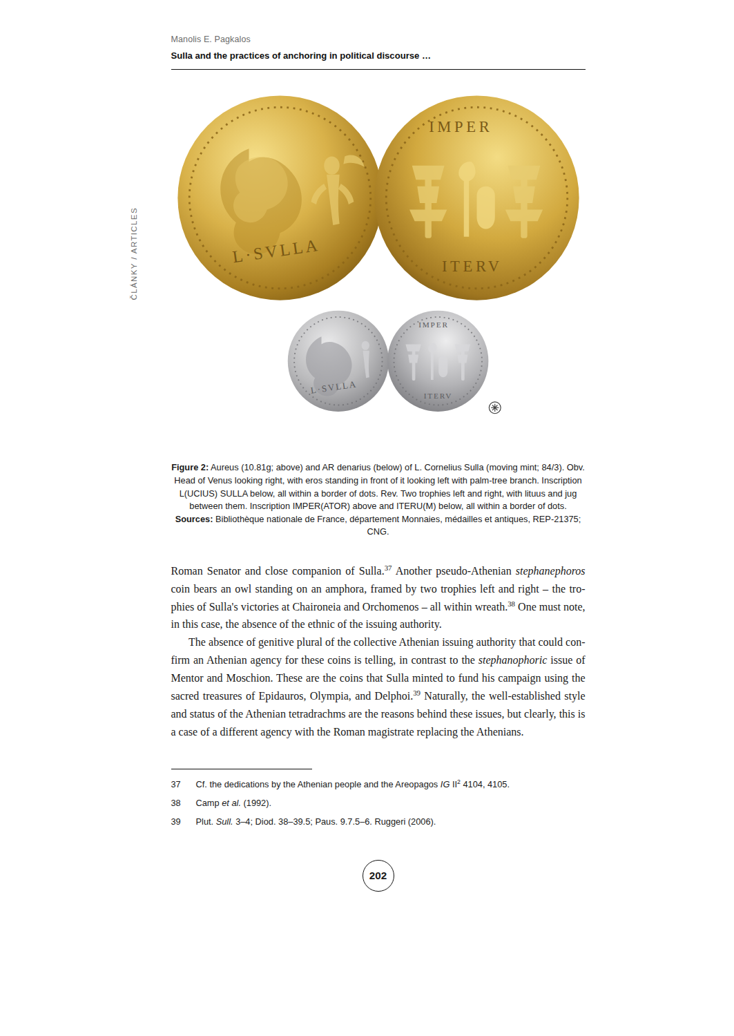Manolis E. Pagkalos
Sulla and the practices of anchoring in political discourse …
Články / Articles
L·SVLLA IMPER ITERV L·SVLLA IMPER ITERV
Figure 2: Aureus (10.81g; above) and AR denarius (below) of L. Cornelius Sulla (moving mint; 84/3). Obv. Head of Venus looking right, with eros standing in front of it looking left with palm-tree branch. Inscription L(UCIUS) SULLA below, all within a border of dots. Rev. Two trophies left and right, with lituus and jug between them. Inscription IMPER(ATOR) above and ITERU(M) below, all within a border of dots. Sources: Bibliothèque nationale de France, département Monnaies, médailles et antiques, REP-21375; CNG.
Roman Senator and close companion of Sulla.37 Another pseudo-Athenian stephanephoros coin bears an owl standing on an amphora, framed by two trophies left and right – the trophies of Sulla's victories at Chaironeia and Orchomenos – all within wreath.38 One must note, in this case, the absence of the ethnic of the issuing authority.
The absence of genitive plural of the collective Athenian issuing authority that could confirm an Athenian agency for these coins is telling, in contrast to the stephanophoric issue of Mentor and Moschion. These are the coins that Sulla minted to fund his campaign using the sacred treasures of Epidauros, Olympia, and Delphoi.39 Naturally, the well-established style and status of the Athenian tetradrachms are the reasons behind these issues, but clearly, this is a case of a different agency with the Roman magistrate replacing the Athenians.
37 Cf. the dedications by the Athenian people and the Areopagos IG II2 4104, 4105.
38 Camp et al. (1992).
39 Plut. Sull. 3–4; Diod. 38–39.5; Paus. 9.7.5–6. Ruggeri (2006).
202